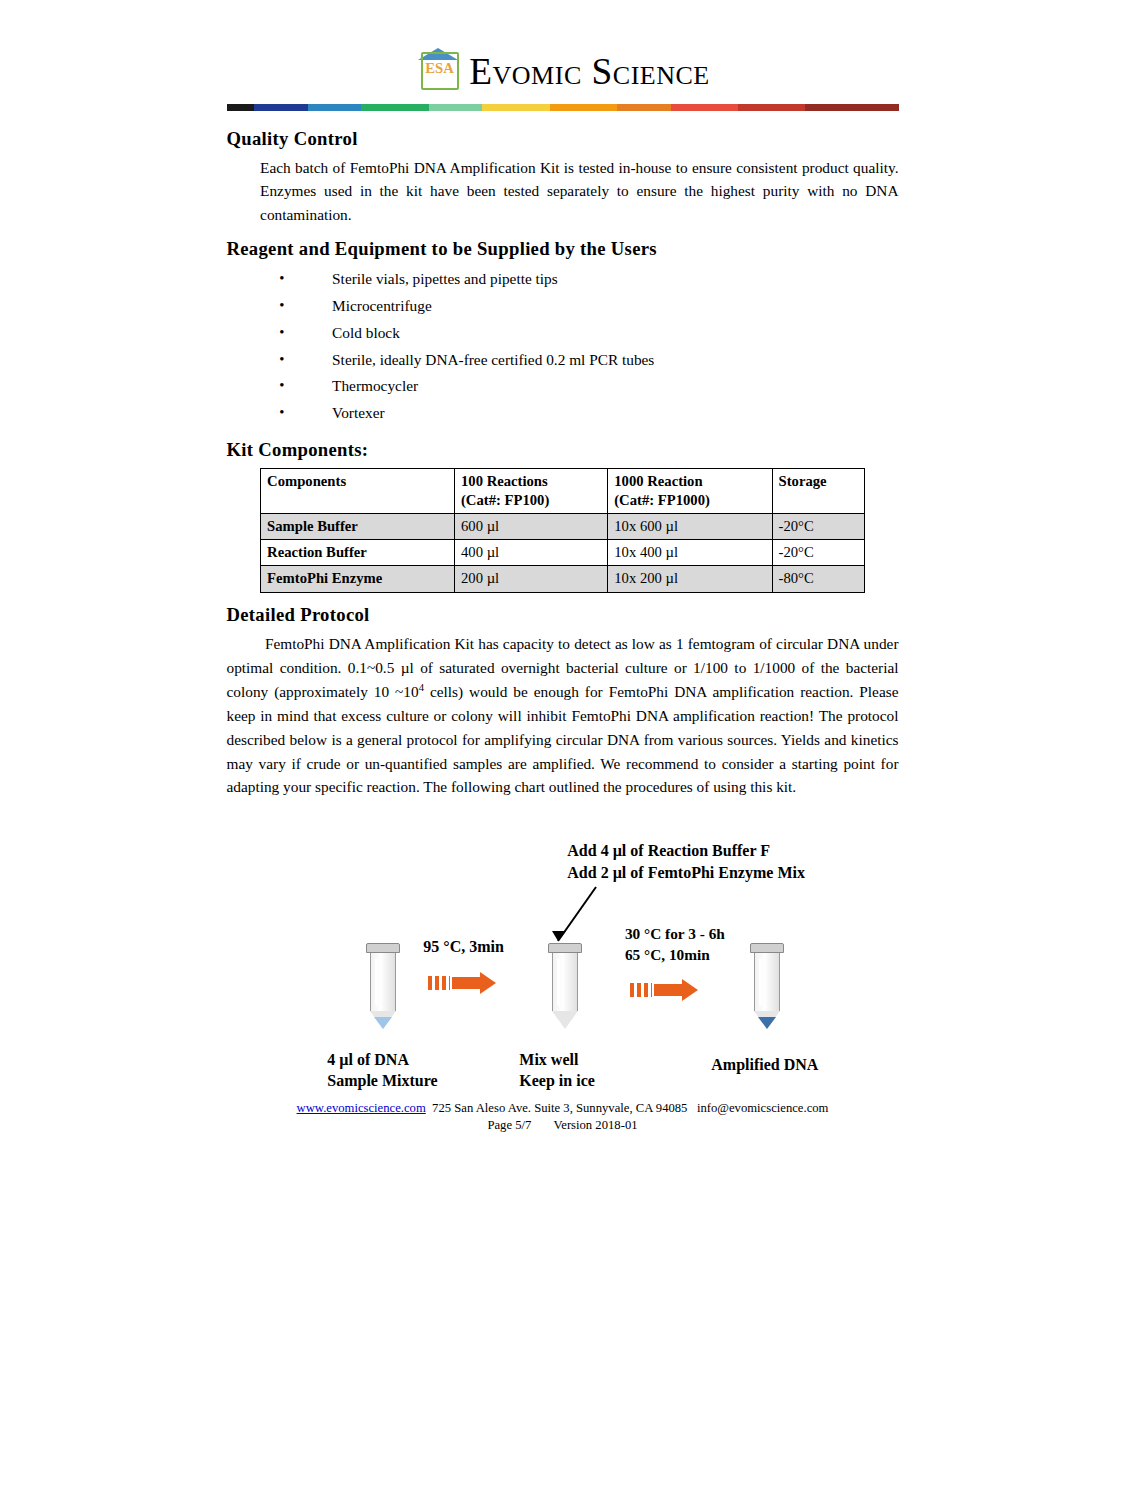ESA Evomic Science
Quality Control
Each batch of FemtoPhi DNA Amplification Kit is tested in-house to ensure consistent product quality. Enzymes used in the kit have been tested separately to ensure the highest purity with no DNA contamination.
Reagent and Equipment to be Supplied by the Users
Sterile vials, pipettes and pipette tips
Microcentrifuge
Cold block
Sterile, ideally DNA-free certified 0.2 ml PCR tubes
Thermocycler
Vortexer
Kit Components:
| Components | 100 Reactions (Cat#: FP100) | 1000 Reaction (Cat#: FP1000) | Storage |
| --- | --- | --- | --- |
| Sample Buffer | 600 µl | 10x 600 µl | -20°C |
| Reaction Buffer | 400 µl | 10x 400 µl | -20°C |
| FemtoPhi Enzyme | 200 µl | 10x 200 µl | -80°C |
Detailed Protocol
FemtoPhi DNA Amplification Kit has capacity to detect as low as 1 femtogram of circular DNA under optimal condition. 0.1~0.5 µl of saturated overnight bacterial culture or 1/100 to 1/1000 of the bacterial colony (approximately 10 ~104 cells) would be enough for FemtoPhi DNA amplification reaction. Please keep in mind that excess culture or colony will inhibit FemtoPhi DNA amplification reaction! The protocol described below is a general protocol for amplifying circular DNA from various sources. Yields and kinetics may vary if crude or un-quantified samples are amplified. We recommend to consider a starting point for adapting your specific reaction. The following chart outlined the procedures of using this kit.
Add 4 µl of Reaction Buffer F
Add 2 µl of FemtoPhi Enzyme Mix
4 µl of DNA
Sample Mixture
95 °C, 3min
Mix well
Keep in ice
30 °C for 3 - 6h
65 °C, 10min
Amplified DNA
www.evomicscience.com 725 San Aleso Ave. Suite 3, Sunnyvale, CA 94085 info@evomicscience.com
Page 5/7 Version 2018-01